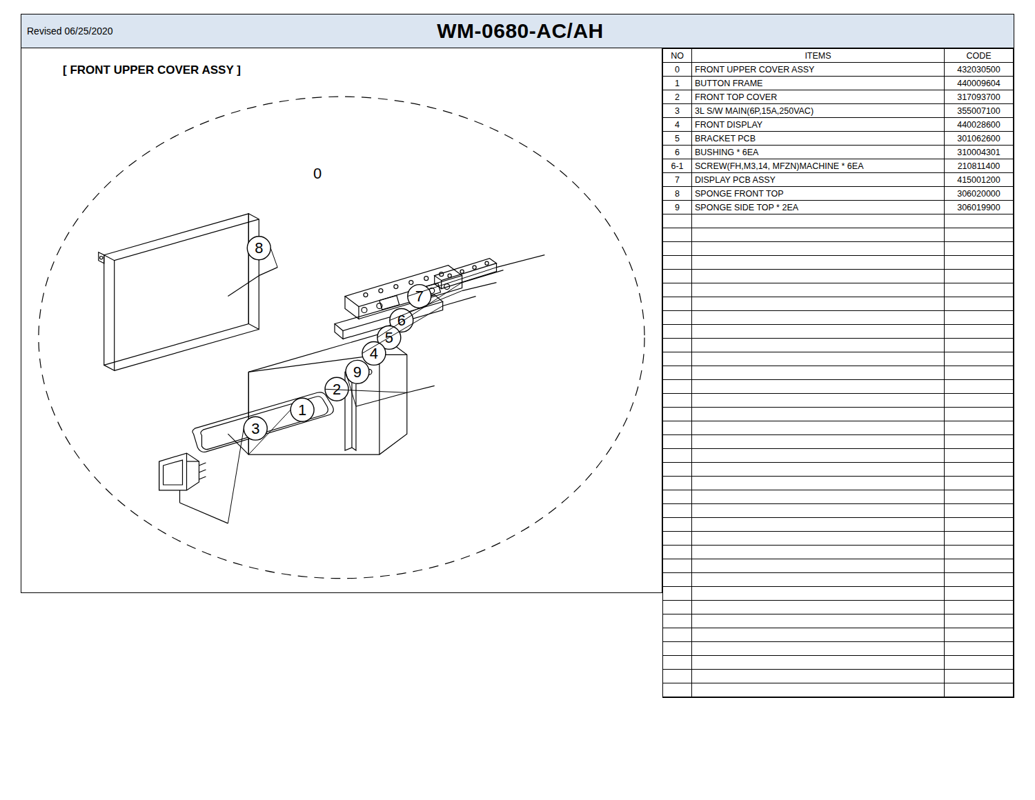Revised 06/25/2020
WM-0680-AC/AH
[ FRONT UPPER COVER ASSY ]
0 8 7 6 5 4 9 2 1 3
| NO | ITEMS | CODE |
| --- | --- | --- |
| 0 | FRONT UPPER COVER ASSY | 432030500 |
| 1 | BUTTON FRAME | 440009604 |
| 2 | FRONT TOP COVER | 317093700 |
| 3 | 3L S/W MAIN(6P,15A,250VAC) | 355007100 |
| 4 | FRONT DISPLAY | 440028600 |
| 5 | BRACKET PCB | 301062600 |
| 6 | BUSHING * 6EA | 310004301 |
| 6-1 | SCREW(FH,M3,14, MFZN)MACHINE * 6EA | 210811400 |
| 7 | DISPLAY PCB ASSY | 415001200 |
| 8 | SPONGE FRONT TOP | 306020000 |
| 9 | SPONGE SIDE TOP * 2EA | 306019900 |